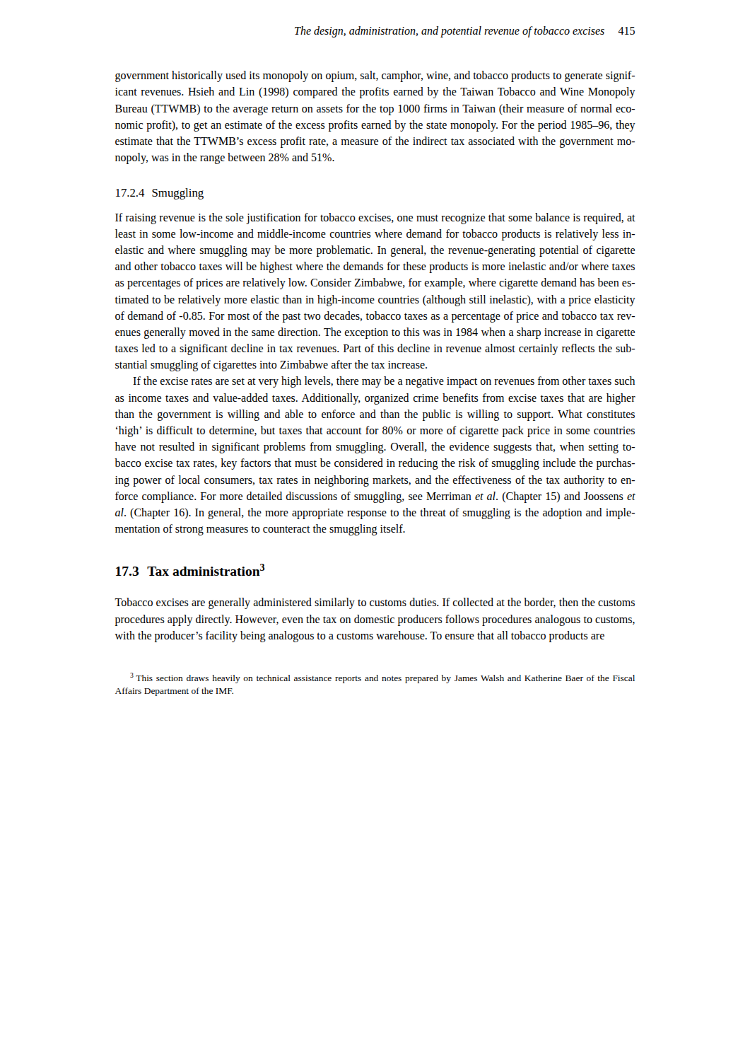The design, administration, and potential revenue of tobacco excises 415
government historically used its monopoly on opium, salt, camphor, wine, and tobacco products to generate significant revenues. Hsieh and Lin (1998) compared the profits earned by the Taiwan Tobacco and Wine Monopoly Bureau (TTWMB) to the average return on assets for the top 1000 firms in Taiwan (their measure of normal economic profit), to get an estimate of the excess profits earned by the state monopoly. For the period 1985–96, they estimate that the TTWMB’s excess profit rate, a measure of the indirect tax associated with the government monopoly, was in the range between 28% and 51%.
17.2.4 Smuggling
If raising revenue is the sole justification for tobacco excises, one must recognize that some balance is required, at least in some low-income and middle-income countries where demand for tobacco products is relatively less inelastic and where smuggling may be more problematic. In general, the revenue-generating potential of cigarette and other tobacco taxes will be highest where the demands for these products is more inelastic and/or where taxes as percentages of prices are relatively low. Consider Zimbabwe, for example, where cigarette demand has been estimated to be relatively more elastic than in high-income countries (although still inelastic), with a price elasticity of demand of -0.85. For most of the past two decades, tobacco taxes as a percentage of price and tobacco tax revenues generally moved in the same direction. The exception to this was in 1984 when a sharp increase in cigarette taxes led to a significant decline in tax revenues. Part of this decline in revenue almost certainly reflects the substantial smuggling of cigarettes into Zimbabwe after the tax increase.
If the excise rates are set at very high levels, there may be a negative impact on revenues from other taxes such as income taxes and value-added taxes. Additionally, organized crime benefits from excise taxes that are higher than the government is willing and able to enforce and than the public is willing to support. What constitutes ‘high’ is difficult to determine, but taxes that account for 80% or more of cigarette pack price in some countries have not resulted in significant problems from smuggling. Overall, the evidence suggests that, when setting tobacco excise tax rates, key factors that must be considered in reducing the risk of smuggling include the purchasing power of local consumers, tax rates in neighboring markets, and the effectiveness of the tax authority to enforce compliance. For more detailed discussions of smuggling, see Merriman et al. (Chapter 15) and Joossens et al. (Chapter 16). In general, the more appropriate response to the threat of smuggling is the adoption and implementation of strong measures to counteract the smuggling itself.
17.3 Tax administration3
Tobacco excises are generally administered similarly to customs duties. If collected at the border, then the customs procedures apply directly. However, even the tax on domestic producers follows procedures analogous to customs, with the producer’s facility being analogous to a customs warehouse. To ensure that all tobacco products are
3This section draws heavily on technical assistance reports and notes prepared by James Walsh and Katherine Baer of the Fiscal Affairs Department of the IMF.